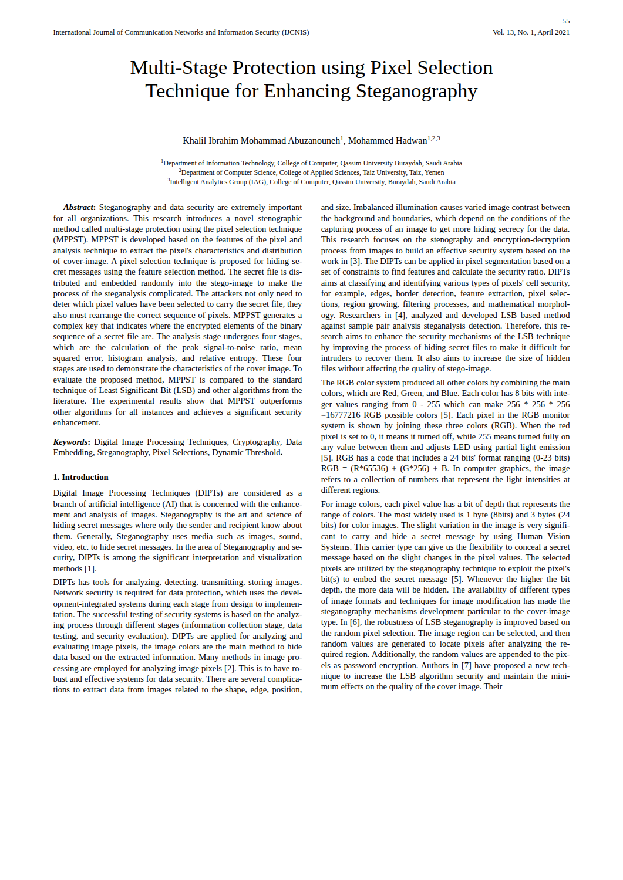55
International Journal of Communication Networks and Information Security (IJCNIS)
Vol. 13, No. 1, April 2021
Multi-Stage Protection using Pixel Selection
Technique for Enhancing Steganography
Khalil Ibrahim Mohammad Abuzanouneh1, Mohammed Hadwan1,2,3
1Department of Information Technology, College of Computer, Qassim University Buraydah, Saudi Arabia
2Department of Computer Science, College of Applied Sciences, Taiz University, Taiz, Yemen
3Intelligent Analytics Group (IAG), College of Computer, Qassim University, Buraydah, Saudi Arabia
Abstract: Steganography and data security are extremely important for all organizations. This research introduces a novel stenographic method called multi-stage protection using the pixel selection technique (MPPST). MPPST is developed based on the features of the pixel and analysis technique to extract the pixel's characteristics and distribution of cover-image. A pixel selection technique is proposed for hiding secret messages using the feature selection method. The secret file is distributed and embedded randomly into the stego-image to make the process of the steganalysis complicated. The attackers not only need to deter which pixel values have been selected to carry the secret file, they also must rearrange the correct sequence of pixels. MPPST generates a complex key that indicates where the encrypted elements of the binary sequence of a secret file are. The analysis stage undergoes four stages, which are the calculation of the peak signal-to-noise ratio, mean squared error, histogram analysis, and relative entropy. These four stages are used to demonstrate the characteristics of the cover image. To evaluate the proposed method, MPPST is compared to the standard technique of Least Significant Bit (LSB) and other algorithms from the literature. The experimental results show that MPPST outperforms other algorithms for all instances and achieves a significant security enhancement.
Keywords: Digital Image Processing Techniques, Cryptography, Data Embedding, Steganography, Pixel Selections, Dynamic Threshold.
1. Introduction
Digital Image Processing Techniques (DIPTs) are considered as a branch of artificial intelligence (AI) that is concerned with the enhancement and analysis of images. Steganography is the art and science of hiding secret messages where only the sender and recipient know about them. Generally, Steganography uses media such as images, sound, video, etc. to hide secret messages. In the area of Steganography and security, DIPTs is among the significant interpretation and visualization methods [1].
DIPTs has tools for analyzing, detecting, transmitting, storing images. Network security is required for data protection, which uses the development-integrated systems during each stage from design to implementation. The successful testing of security systems is based on the analyzing process through different stages (information collection stage, data testing, and security evaluation). DIPTs are applied for analyzing and evaluating image pixels, the image colors are the main method to hide data based on the extracted information. Many methods in image processing are employed for analyzing image pixels [2]. This is to have robust and effective systems for data security. There are several complications to extract data from images related to the shape, edge, position, and size. Imbalanced illumination causes varied image contrast between the background and boundaries, which depend on the conditions of the capturing process of an image to get more hiding secrecy for the data. This research focuses on the stenography and encryption-decryption process from images to build an effective security system based on the work in [3]. The DIPTs can be applied in pixel segmentation based on a set of constraints to find features and calculate the security ratio. DIPTs aims at classifying and identifying various types of pixels' cell security, for example, edges, border detection, feature extraction, pixel selections, region growing, filtering processes, and mathematical morphology. Researchers in [4], analyzed and developed LSB based method against sample pair analysis steganalysis detection. Therefore, this research aims to enhance the security mechanisms of the LSB technique by improving the process of hiding secret files to make it difficult for intruders to recover them. It also aims to increase the size of hidden files without affecting the quality of stego-image.
The RGB color system produced all other colors by combining the main colors, which are Red, Green, and Blue. Each color has 8 bits with integer values ranging from 0 - 255 which can make 256 * 256 * 256 =16777216 RGB possible colors [5]. Each pixel in the RGB monitor system is shown by joining these three colors (RGB). When the red pixel is set to 0, it means it turned off, while 255 means turned fully on any value between them and adjusts LED using partial light emission [5]. RGB has a code that includes a 24 bits' format ranging (0-23 bits) RGB = (R*65536) + (G*256) + B. In computer graphics, the image refers to a collection of numbers that represent the light intensities at different regions.
For image colors, each pixel value has a bit of depth that represents the range of colors. The most widely used is 1 byte (8bits) and 3 bytes (24 bits) for color images. The slight variation in the image is very significant to carry and hide a secret message by using Human Vision Systems. This carrier type can give us the flexibility to conceal a secret message based on the slight changes in the pixel values. The selected pixels are utilized by the steganography technique to exploit the pixel's bit(s) to embed the secret message [5]. Whenever the higher the bit depth, the more data will be hidden. The availability of different types of image formats and techniques for image modification has made the steganography mechanisms development particular to the cover-image type. In [6], the robustness of LSB steganography is improved based on the random pixel selection. The image region can be selected, and then random values are generated to locate pixels after analyzing the required region. Additionally, the random values are appended to the pixels as password encryption. Authors in [7] have proposed a new technique to increase the LSB algorithm security and maintain the minimum effects on the quality of the cover image. Their